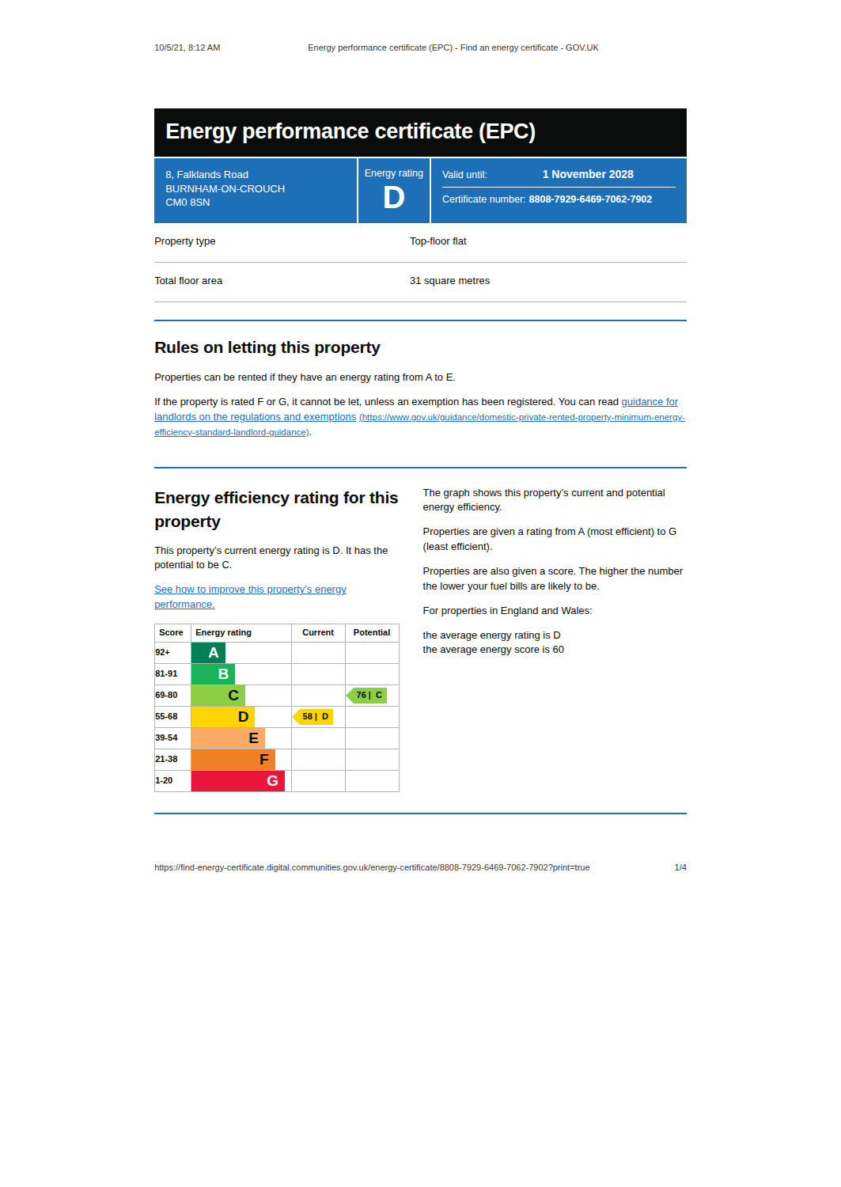10/5/21, 8:12 AM
Energy performance certificate (EPC) - Find an energy certificate - GOV.UK
Energy performance certificate (EPC)
8, Falklands Road
BURNHAM-ON-CROUCH
CM0 8SN
Energy rating
D
Valid until: 1 November 2028
Certificate number: 8808-7929-6469-7062-7902
Property type
Top-floor flat
Total floor area
31 square metres
Rules on letting this property
Properties can be rented if they have an energy rating from A to E.
If the property is rated F or G, it cannot be let, unless an exemption has been registered. You can read guidance for landlords on the regulations and exemptions (https://www.gov.uk/guidance/domestic-private-rented-property-minimum-energy-efficiency-standard-landlord-guidance).
Energy efficiency rating for this property
This property’s current energy rating is D. It has the potential to be C.
See how to improve this property’s energy performance.
| Score | Energy rating | Current | Potential |
| --- | --- | --- | --- |
| 92+ | A | | |
| 81-91 | B | | |
| 69-80 | C | | 76 / C |
| 55-68 | D | 58 / D | |
| 39-54 | E | | |
| 21-38 | F | | |
| 1-20 | G | | |
The graph shows this property’s current and potential energy efficiency.
Properties are given a rating from A (most efficient) to G (least efficient).
Properties are also given a score. The higher the number the lower your fuel bills are likely to be.
For properties in England and Wales:
the average energy rating is D
the average energy score is 60
https://find-energy-certificate.digital.communities.gov.uk/energy-certificate/8808-7929-6469-7062-7902?print=true
1/4